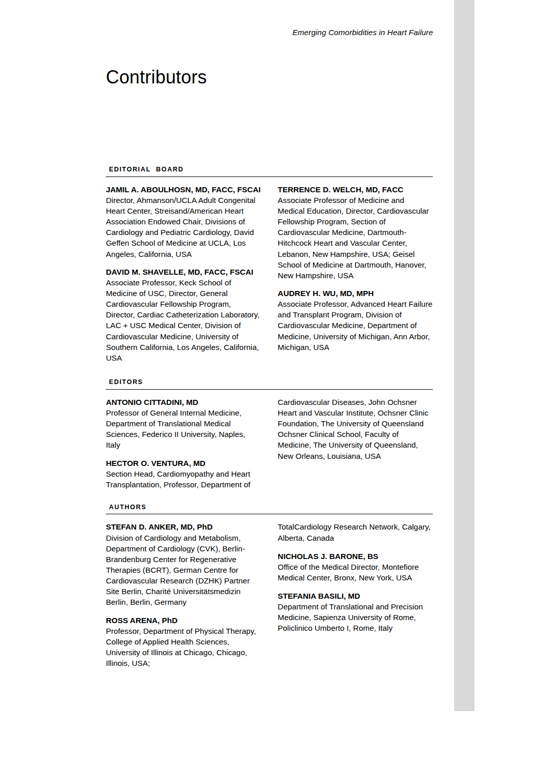Emerging Comorbidities in Heart Failure
Contributors
EDITORIAL BOARD
JAMIL A. ABOULHOSN, MD, FACC, FSCAI
Director, Ahmanson/UCLA Adult Congenital Heart Center, Streisand/American Heart Association Endowed Chair, Divisions of Cardiology and Pediatric Cardiology, David Geffen School of Medicine at UCLA, Los Angeles, California, USA
DAVID M. SHAVELLE, MD, FACC, FSCAI
Associate Professor, Keck School of Medicine of USC, Director, General Cardiovascular Fellowship Program, Director, Cardiac Catheterization Laboratory, LAC + USC Medical Center, Division of Cardiovascular Medicine, University of Southern California, Los Angeles, California, USA
TERRENCE D. WELCH, MD, FACC
Associate Professor of Medicine and Medical Education, Director, Cardiovascular Fellowship Program, Section of Cardiovascular Medicine, Dartmouth-Hitchcock Heart and Vascular Center, Lebanon, New Hampshire, USA; Geisel School of Medicine at Dartmouth, Hanover, New Hampshire, USA
AUDREY H. WU, MD, MPH
Associate Professor, Advanced Heart Failure and Transplant Program, Division of Cardiovascular Medicine, Department of Medicine, University of Michigan, Ann Arbor, Michigan, USA
EDITORS
ANTONIO CITTADINI, MD
Professor of General Internal Medicine, Department of Translational Medical Sciences, Federico II University, Naples, Italy
HECTOR O. VENTURA, MD
Section Head, Cardiomyopathy and Heart Transplantation, Professor, Department of
Cardiovascular Diseases, John Ochsner Heart and Vascular Institute, Ochsner Clinic Foundation, The University of Queensland Ochsner Clinical School, Faculty of Medicine, The University of Queensland, New Orleans, Louisiana, USA
AUTHORS
STEFAN D. ANKER, MD, PhD
Division of Cardiology and Metabolism, Department of Cardiology (CVK), Berlin-Brandenburg Center for Regenerative Therapies (BCRT), German Centre for Cardiovascular Research (DZHK) Partner Site Berlin, Charité Universitätsmedizin Berlin, Berlin, Germany
ROSS ARENA, PhD
Professor, Department of Physical Therapy, College of Applied Health Sciences, University of Illinois at Chicago, Chicago, Illinois, USA;
TotalCardiology Research Network, Calgary, Alberta, Canada
NICHOLAS J. BARONE, BS
Office of the Medical Director, Montefiore Medical Center, Bronx, New York, USA
STEFANIA BASILI, MD
Department of Translational and Precision Medicine, Sapienza University of Rome, Policlinico Umberto I, Rome, Italy